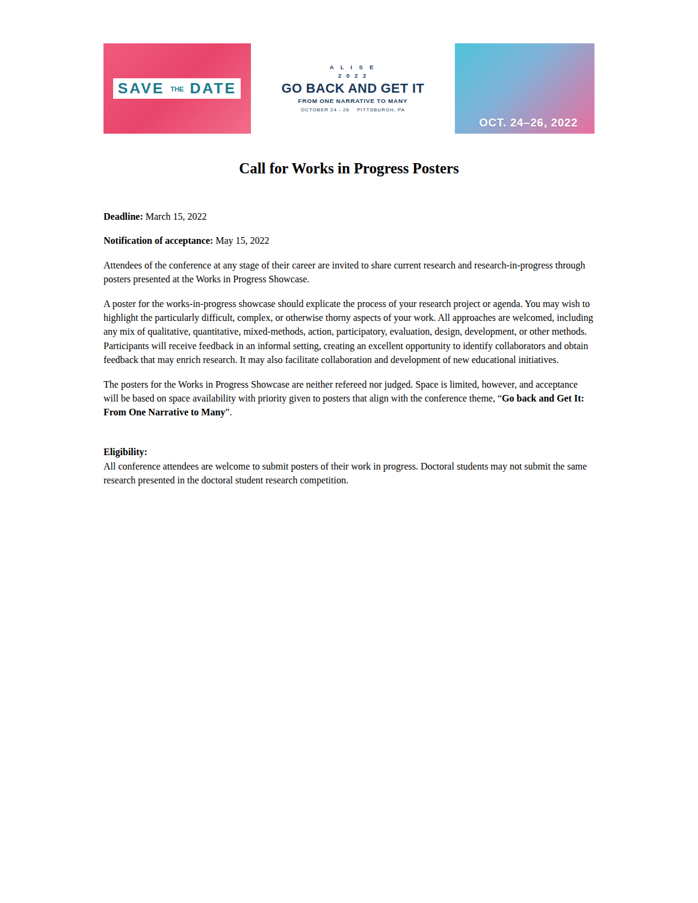SAVE THE DATE
A L I S E
2 0 2 2
GO BACK AND GET IT
FROM ONE NARRATIVE TO MANY
OCTOBER 24 - 26 PITTSBURGH, PA
OCT. 24–26, 2022
Call for Works in Progress Posters
Deadline: March 15, 2022
Notification of acceptance: May 15, 2022
Attendees of the conference at any stage of their career are invited to share current research and research-in-progress through posters presented at the Works in Progress Showcase.
A poster for the works-in-progress showcase should explicate the process of your research project or agenda. You may wish to highlight the particularly difficult, complex, or otherwise thorny aspects of your work. All approaches are welcomed, including any mix of qualitative, quantitative, mixed-methods, action, participatory, evaluation, design, development, or other methods. Participants will receive feedback in an informal setting, creating an excellent opportunity to identify collaborators and obtain feedback that may enrich research. It may also facilitate collaboration and development of new educational initiatives.
The posters for the Works in Progress Showcase are neither refereed nor judged. Space is limited, however, and acceptance will be based on space availability with priority given to posters that align with the conference theme, “Go back and Get It: From One Narrative to Many”.
Eligibility:
All conference attendees are welcome to submit posters of their work in progress. Doctoral students may not submit the same research presented in the doctoral student research competition.